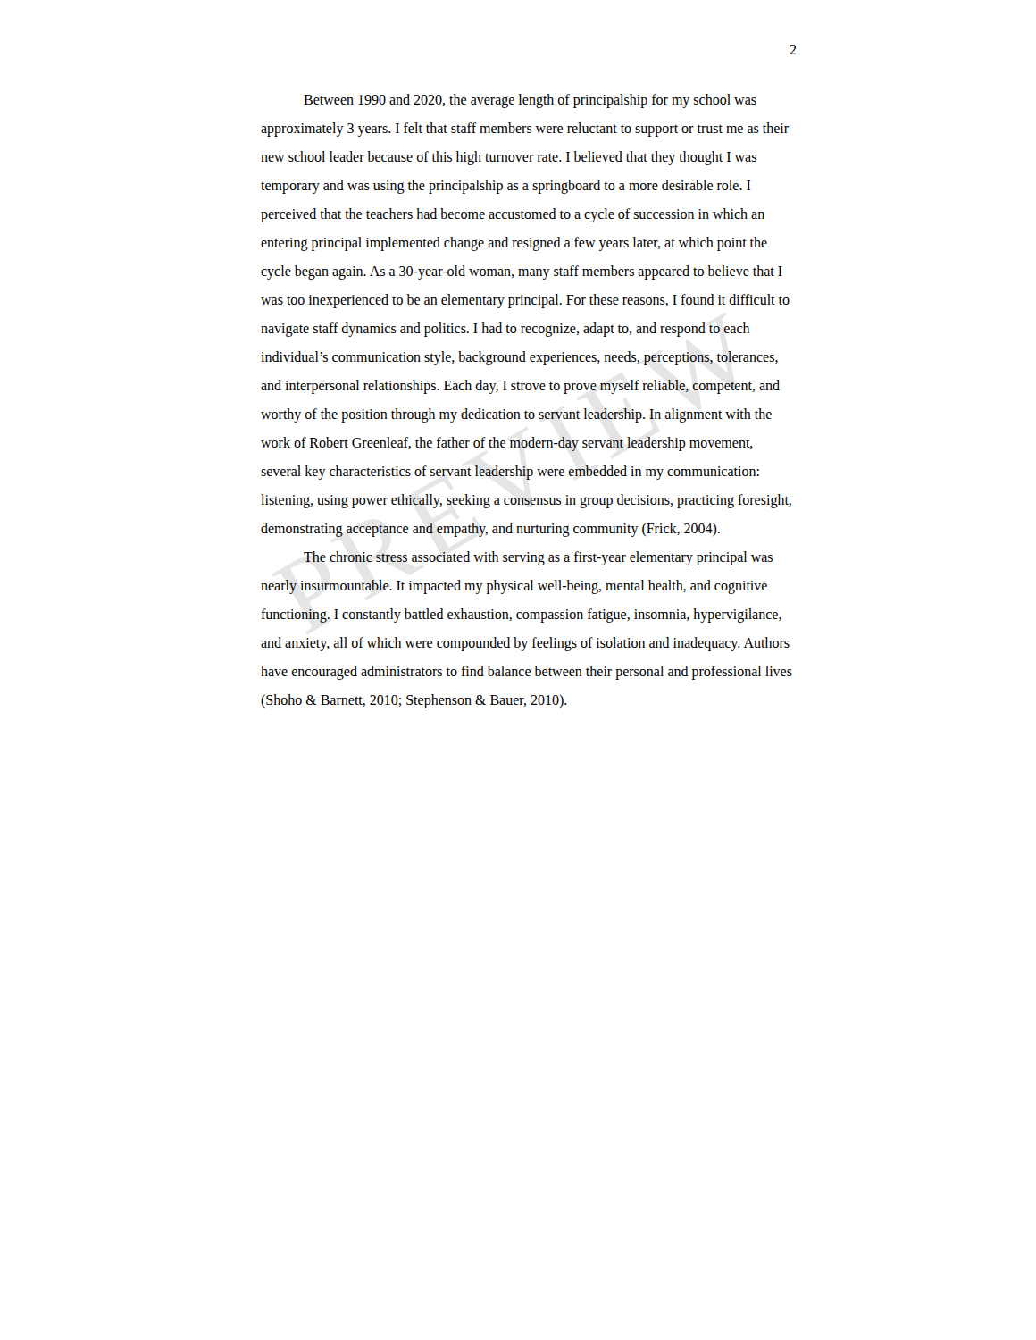2
Between 1990 and 2020, the average length of principalship for my school was approximately 3 years. I felt that staff members were reluctant to support or trust me as their new school leader because of this high turnover rate. I believed that they thought I was temporary and was using the principalship as a springboard to a more desirable role. I perceived that the teachers had become accustomed to a cycle of succession in which an entering principal implemented change and resigned a few years later, at which point the cycle began again. As a 30-year-old woman, many staff members appeared to believe that I was too inexperienced to be an elementary principal. For these reasons, I found it difficult to navigate staff dynamics and politics. I had to recognize, adapt to, and respond to each individual’s communication style, background experiences, needs, perceptions, tolerances, and interpersonal relationships. Each day, I strove to prove myself reliable, competent, and worthy of the position through my dedication to servant leadership. In alignment with the work of Robert Greenleaf, the father of the modern-day servant leadership movement, several key characteristics of servant leadership were embedded in my communication: listening, using power ethically, seeking a consensus in group decisions, practicing foresight, demonstrating acceptance and empathy, and nurturing community (Frick, 2004).
The chronic stress associated with serving as a first-year elementary principal was nearly insurmountable. It impacted my physical well-being, mental health, and cognitive functioning. I constantly battled exhaustion, compassion fatigue, insomnia, hypervigilance, and anxiety, all of which were compounded by feelings of isolation and inadequacy. Authors have encouraged administrators to find balance between their personal and professional lives (Shoho & Barnett, 2010; Stephenson & Bauer, 2010).
PREVIEW